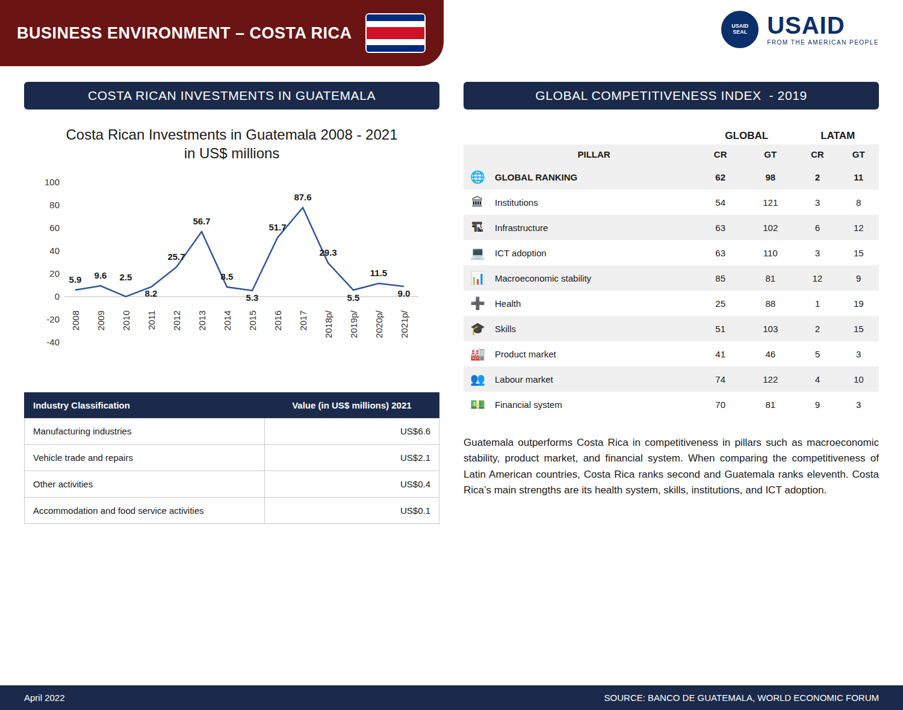BUSINESS ENVIRONMENT – COSTA RICA
USAID
SEAL
USAID
FROM THE AMERICAN PEOPLE
COSTA RICAN INVESTMENTS IN GUATEMALA
Costa Rican Investments in Guatemala 2008 - 2021
in US$ millions
100 80 60 40 20 0 -20 -40 5.9 9.6 2.5 8.2 25.7 56.7 8.5 5.3 51.7 87.6 29.3 5.5 11.5 9.0 2008 2009 2010 2011 2012 2013 2014 2015 2016 2017 2018p/ 2019p/ 2020p/ 2021p/
| Industry Classification | Value (in US$ millions) 2021 |
| --- | --- |
| Manufacturing industries | US$6.6 |
| Vehicle trade and repairs | US$2.1 |
| Other activities | US$0.4 |
| Accommodation and food service activities | US$0.1 |
GLOBAL COMPETITIVENESS INDEX - 2019
| | | GLOBAL | LATAM |
| --- | --- | --- | --- |
| | PILLAR | CR | GT | CR | GT |
| 🌐 | GLOBAL RANKING | 62 | 98 | 2 | 11 |
| 🏛 | Institutions | 54 | 121 | 3 | 8 |
| 🏗 | Infrastructure | 63 | 102 | 6 | 12 |
| 💻 | ICT adoption | 63 | 110 | 3 | 15 |
| 📊 | Macroeconomic stability | 85 | 81 | 12 | 9 |
| ➕ | Health | 25 | 88 | 1 | 19 |
| 🎓 | Skills | 51 | 103 | 2 | 15 |
| 🏭 | Product market | 41 | 46 | 5 | 3 |
| 👥 | Labour market | 74 | 122 | 4 | 10 |
| 💵 | Financial system | 70 | 81 | 9 | 3 |
Guatemala outperforms Costa Rica in competitiveness in pillars such as macroeconomic stability, product market, and financial system. When comparing the competitiveness of Latin American countries, Costa Rica ranks second and Guatemala ranks eleventh. Costa Rica’s main strengths are its health system, skills, institutions, and ICT adoption.
April 2022 SOURCE: BANCO DE GUATEMALA, WORLD ECONOMIC FORUM